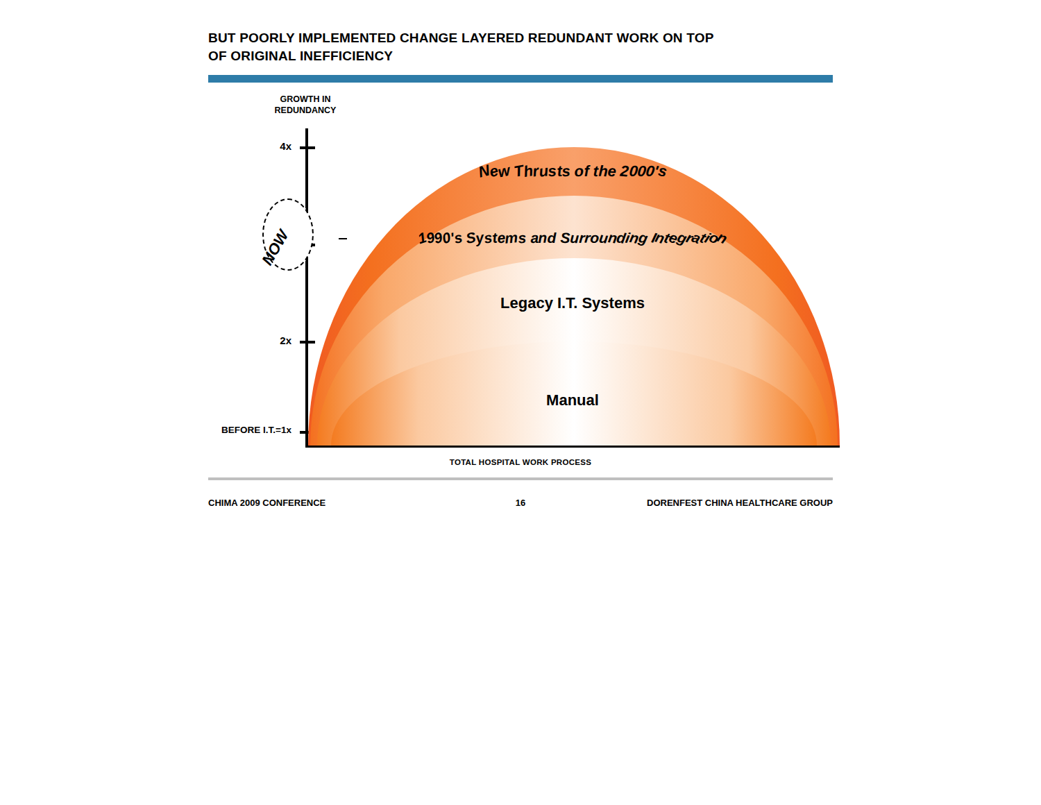BUT POORLY IMPLEMENTED CHANGE LAYERED REDUNDANT WORK ON TOP
OF ORIGINAL INEFFICIENCY
GROWTH IN
REDUNDANCY
4x
3x
2x
BEFORE I.T.=1x
NOW
Manual
Legacy I.T. Systems
1990's Systems and Surrounding Integration
New Thrusts of the 2000's
TOTAL HOSPITAL WORK PROCESS
CHIMA 2009 CONFERENCE 16 DORENFEST CHINA HEALTHCARE GROUP